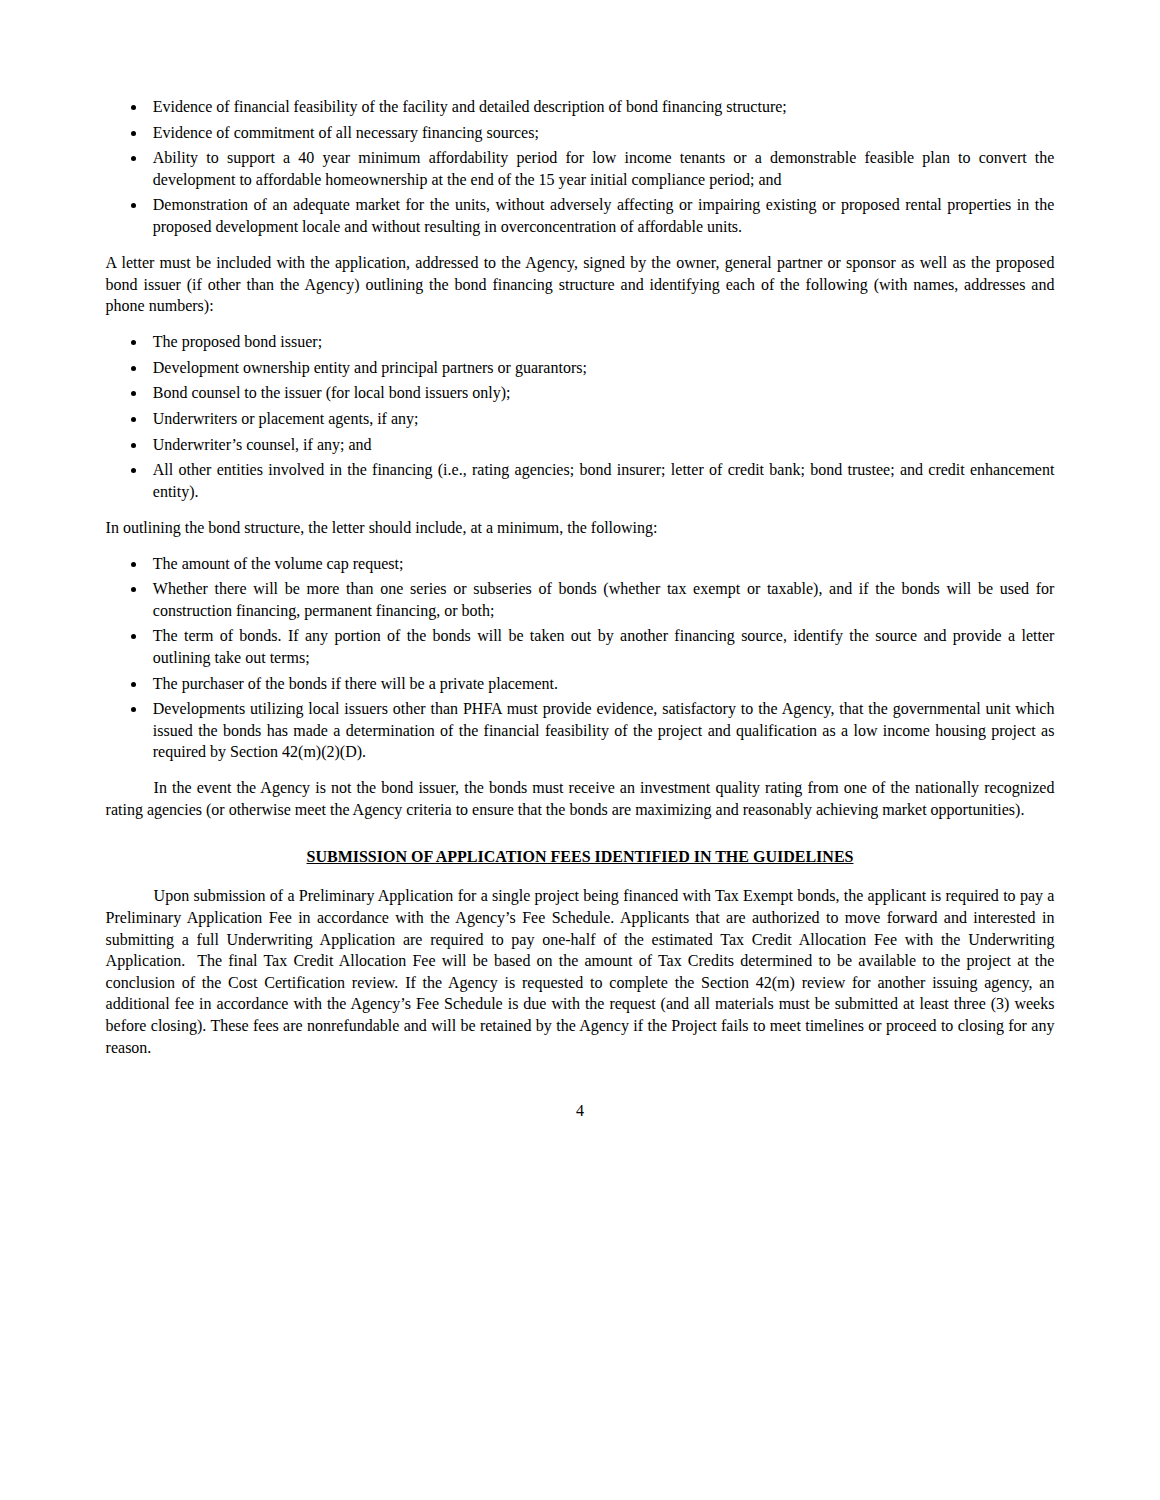Evidence of financial feasibility of the facility and detailed description of bond financing structure;
Evidence of commitment of all necessary financing sources;
Ability to support a 40 year minimum affordability period for low income tenants or a demonstrable feasible plan to convert the development to affordable homeownership at the end of the 15 year initial compliance period; and
Demonstration of an adequate market for the units, without adversely affecting or impairing existing or proposed rental properties in the proposed development locale and without resulting in overconcentration of affordable units.
A letter must be included with the application, addressed to the Agency, signed by the owner, general partner or sponsor as well as the proposed bond issuer (if other than the Agency) outlining the bond financing structure and identifying each of the following (with names, addresses and phone numbers):
The proposed bond issuer;
Development ownership entity and principal partners or guarantors;
Bond counsel to the issuer (for local bond issuers only);
Underwriters or placement agents, if any;
Underwriter’s counsel, if any; and
All other entities involved in the financing (i.e., rating agencies; bond insurer; letter of credit bank; bond trustee; and credit enhancement entity).
In outlining the bond structure, the letter should include, at a minimum, the following:
The amount of the volume cap request;
Whether there will be more than one series or subseries of bonds (whether tax exempt or taxable), and if the bonds will be used for construction financing, permanent financing, or both;
The term of bonds. If any portion of the bonds will be taken out by another financing source, identify the source and provide a letter outlining take out terms;
The purchaser of the bonds if there will be a private placement.
Developments utilizing local issuers other than PHFA must provide evidence, satisfactory to the Agency, that the governmental unit which issued the bonds has made a determination of the financial feasibility of the project and qualification as a low income housing project as required by Section 42(m)(2)(D).
In the event the Agency is not the bond issuer, the bonds must receive an investment quality rating from one of the nationally recognized rating agencies (or otherwise meet the Agency criteria to ensure that the bonds are maximizing and reasonably achieving market opportunities).
SUBMISSION OF APPLICATION FEES IDENTIFIED IN THE GUIDELINES
Upon submission of a Preliminary Application for a single project being financed with Tax Exempt bonds, the applicant is required to pay a Preliminary Application Fee in accordance with the Agency’s Fee Schedule. Applicants that are authorized to move forward and interested in submitting a full Underwriting Application are required to pay one-half of the estimated Tax Credit Allocation Fee with the Underwriting Application. The final Tax Credit Allocation Fee will be based on the amount of Tax Credits determined to be available to the project at the conclusion of the Cost Certification review. If the Agency is requested to complete the Section 42(m) review for another issuing agency, an additional fee in accordance with the Agency’s Fee Schedule is due with the request (and all materials must be submitted at least three (3) weeks before closing). These fees are nonrefundable and will be retained by the Agency if the Project fails to meet timelines or proceed to closing for any reason.
4